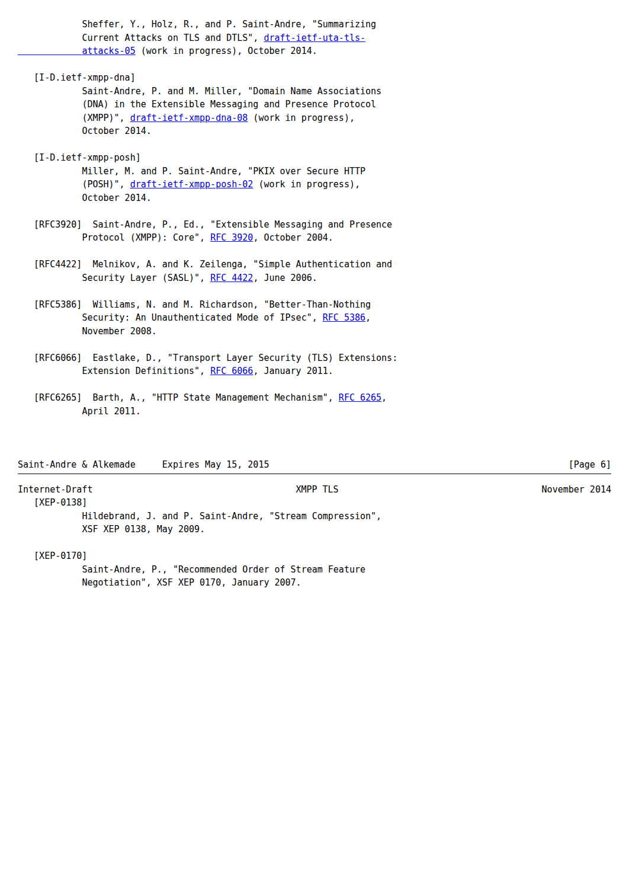Sheffer, Y., Holz, R., and P. Saint-Andre, "Summarizing
            Current Attacks on TLS and DTLS", draft-ietf-uta-tls-
            attacks-05 (work in progress), October 2014.

   [I-D.ietf-xmpp-dna]
            Saint-Andre, P. and M. Miller, "Domain Name Associations
            (DNA) in the Extensible Messaging and Presence Protocol
            (XMPP)", draft-ietf-xmpp-dna-08 (work in progress),
            October 2014.

   [I-D.ietf-xmpp-posh]
            Miller, M. and P. Saint-Andre, "PKIX over Secure HTTP
            (POSH)", draft-ietf-xmpp-posh-02 (work in progress),
            October 2014.

   [RFC3920]  Saint-Andre, P., Ed., "Extensible Messaging and Presence
            Protocol (XMPP): Core", RFC 3920, October 2004.

   [RFC4422]  Melnikov, A. and K. Zeilenga, "Simple Authentication and
            Security Layer (SASL)", RFC 4422, June 2006.

   [RFC5386]  Williams, N. and M. Richardson, "Better-Than-Nothing
            Security: An Unauthenticated Mode of IPsec", RFC 5386,
            November 2008.

   [RFC6066]  Eastlake, D., "Transport Layer Security (TLS) Extensions:
            Extension Definitions", RFC 6066, January 2011.

   [RFC6265]  Barth, A., "HTTP State Management Mechanism", RFC 6265,
            April 2011.
Saint-Andre & Alkemade     Expires May 15, 2015
[Page 6]
Internet-Draft
XMPP TLS
November 2014
   [XEP-0138]
            Hildebrand, J. and P. Saint-Andre, "Stream Compression",
            XSF XEP 0138, May 2009.

   [XEP-0170]
            Saint-Andre, P., "Recommended Order of Stream Feature
            Negotiation", XSF XEP 0170, January 2007.